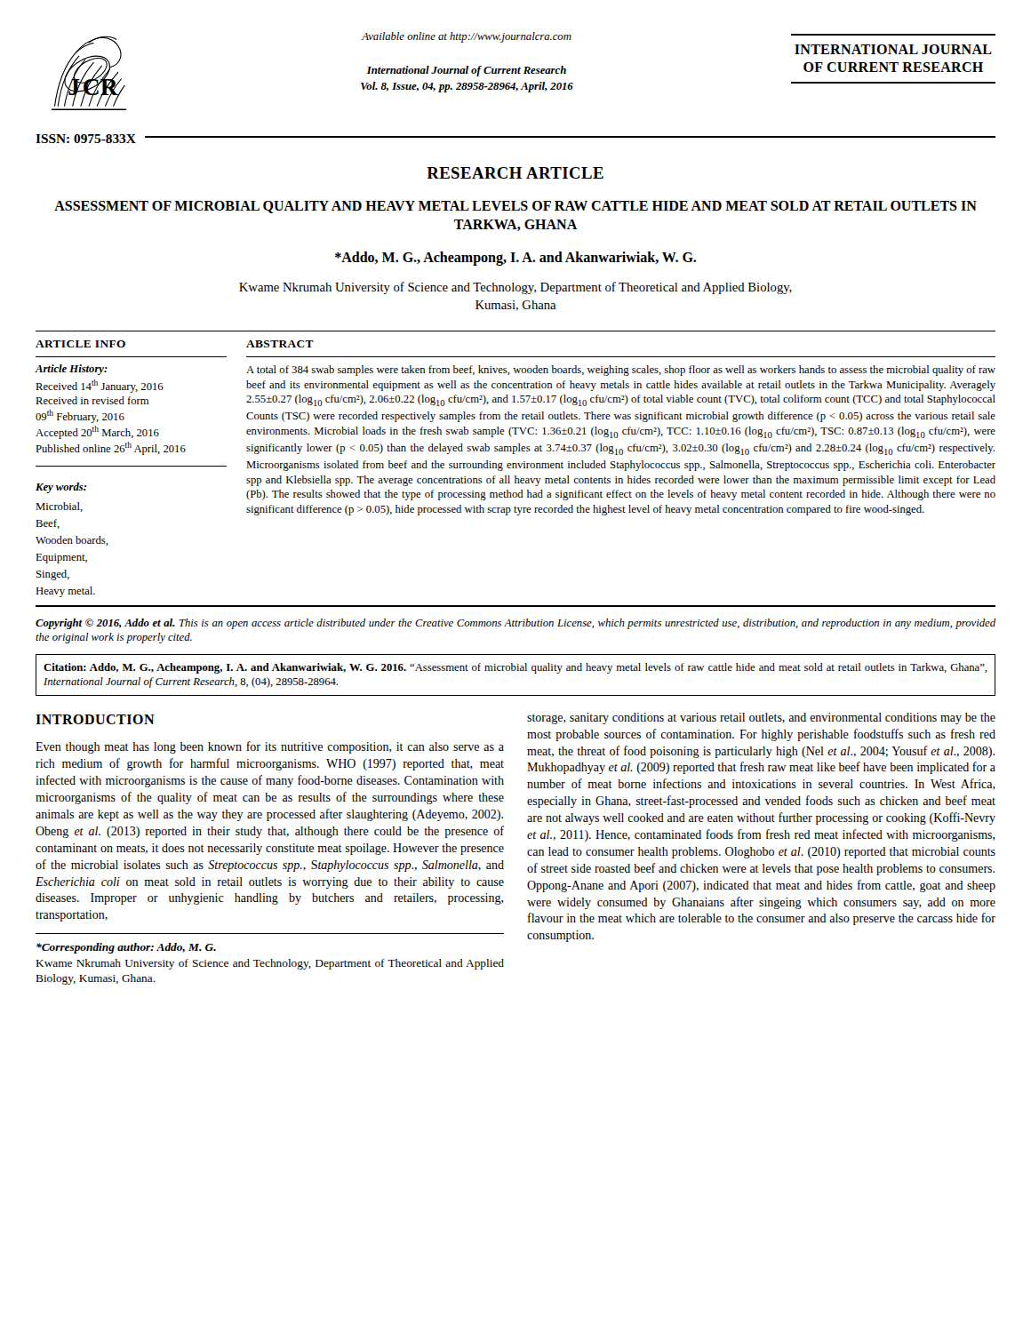J C R
Available online at http://www.journalcra.com
International Journal of Current Research
Vol. 8, Issue, 04, pp. 28958-28964, April, 2016
INTERNATIONAL JOURNAL
OF CURRENT RESEARCH
ISSN: 0975-833X
RESEARCH ARTICLE
Assessment of microbial quality and heavy metal levels of raw cattle hide and meat sold at retail outlets in Tarkwa, Ghana
*Addo, M. G., Acheampong, I. A. and Akanwariwiak, W. G.
Kwame Nkrumah University of Science and Technology, Department of Theoretical and Applied Biology,
Kumasi, Ghana
ARTICLE INFO
Article History:
Received 14th January, 2016
Received in revised form
09th February, 2016
Accepted 20th March, 2016
Published online 26th April, 2016
Key words:
Microbial,
Beef,
Wooden boards,
Equipment,
Singed,
Heavy metal.
ABSTRACT
A total of 384 swab samples were taken from beef, knives, wooden boards, weighing scales, shop floor as well as workers hands to assess the microbial quality of raw beef and its environmental equipment as well as the concentration of heavy metals in cattle hides available at retail outlets in the Tarkwa Municipality. Averagely 2.55±0.27 (log10 cfu/cm²), 2.06±0.22 (log10 cfu/cm²), and 1.57±0.17 (log10 cfu/cm²) of total viable count (TVC), total coliform count (TCC) and total Staphylococcal Counts (TSC) were recorded respectively samples from the retail outlets. There was significant microbial growth difference (p < 0.05) across the various retail sale environments. Microbial loads in the fresh swab sample (TVC: 1.36±0.21 (log10 cfu/cm²), TCC: 1.10±0.16 (log10 cfu/cm²), TSC: 0.87±0.13 (log10 cfu/cm²), were significantly lower (p < 0.05) than the delayed swab samples at 3.74±0.37 (log10 cfu/cm²), 3.02±0.30 (log10 cfu/cm²) and 2.28±0.24 (log10 cfu/cm²) respectively. Microorganisms isolated from beef and the surrounding environment included Staphylococcus spp., Salmonella, Streptococcus spp., Escherichia coli. Enterobacter spp and Klebsiella spp. The average concentrations of all heavy metal contents in hides recorded were lower than the maximum permissible limit except for Lead (Pb). The results showed that the type of processing method had a significant effect on the levels of heavy metal content recorded in hide. Although there were no significant difference (p > 0.05), hide processed with scrap tyre recorded the highest level of heavy metal concentration compared to fire wood-singed.
Copyright © 2016, Addo et al. This is an open access article distributed under the Creative Commons Attribution License, which permits unrestricted use, distribution, and reproduction in any medium, provided the original work is properly cited.
Citation: Addo, M. G., Acheampong, I. A. and Akanwariwiak, W. G. 2016. “Assessment of microbial quality and heavy metal levels of raw cattle hide and meat sold at retail outlets in Tarkwa, Ghana”, International Journal of Current Research, 8, (04), 28958-28964.
INTRODUCTION
Even though meat has long been known for its nutritive composition, it can also serve as a rich medium of growth for harmful microorganisms. WHO (1997) reported that, meat infected with microorganisms is the cause of many food-borne diseases. Contamination with microorganisms of the quality of meat can be as results of the surroundings where these animals are kept as well as the way they are processed after slaughtering (Adeyemo, 2002). Obeng et al. (2013) reported in their study that, although there could be the presence of contaminant on meats, it does not necessarily constitute meat spoilage. However the presence of the microbial isolates such as Streptococcus spp., Staphylococcus spp., Salmonella, and Escherichia coli on meat sold in retail outlets is worrying due to their ability to cause diseases. Improper or unhygienic handling by butchers and retailers, processing, transportation,
*Corresponding author: Addo, M. G.
Kwame Nkrumah University of Science and Technology, Department of Theoretical and Applied Biology, Kumasi, Ghana.
storage, sanitary conditions at various retail outlets, and environmental conditions may be the most probable sources of contamination. For highly perishable foodstuffs such as fresh red meat, the threat of food poisoning is particularly high (Nel et al., 2004; Yousuf et al., 2008). Mukhopadhyay et al. (2009) reported that fresh raw meat like beef have been implicated for a number of meat borne infections and intoxications in several countries. In West Africa, especially in Ghana, street-fast-processed and vended foods such as chicken and beef meat are not always well cooked and are eaten without further processing or cooking (Koffi-Nevry et al., 2011). Hence, contaminated foods from fresh red meat infected with microorganisms, can lead to consumer health problems. Ologhobo et al. (2010) reported that microbial counts of street side roasted beef and chicken were at levels that pose health problems to consumers. Oppong-Anane and Apori (2007), indicated that meat and hides from cattle, goat and sheep were widely consumed by Ghanaians after singeing which consumers say, add on more flavour in the meat which are tolerable to the consumer and also preserve the carcass hide for consumption.